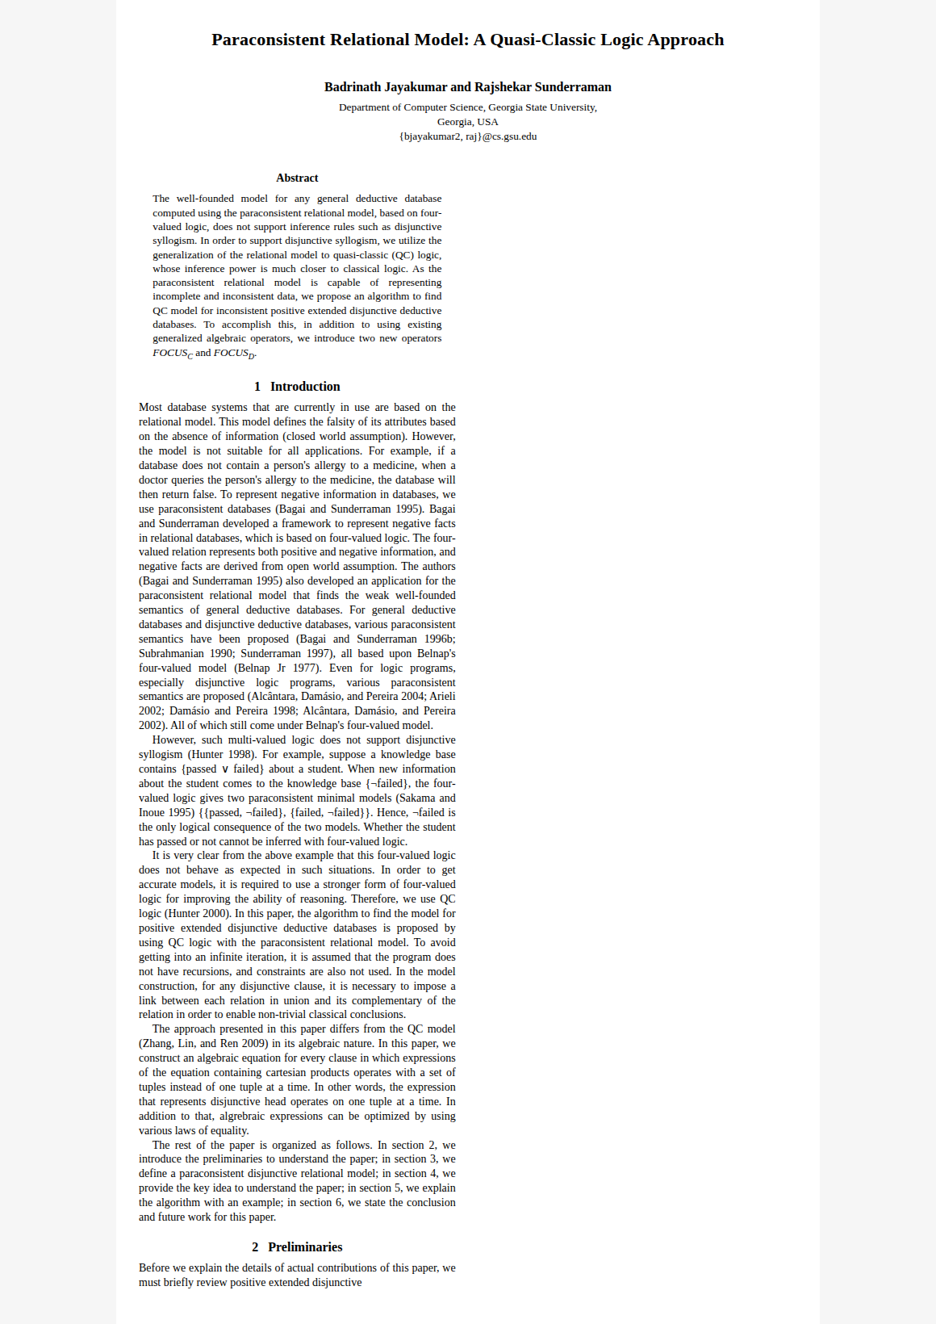Paraconsistent Relational Model: A Quasi-Classic Logic Approach
Badrinath Jayakumar and Rajshekar Sunderraman
Department of Computer Science, Georgia State University,
Georgia, USA
{bjayakumar2, raj}@cs.gsu.edu
Abstract
The well-founded model for any general deductive database computed using the paraconsistent relational model, based on four-valued logic, does not support inference rules such as disjunctive syllogism. In order to support disjunctive syllogism, we utilize the generalization of the relational model to quasi-classic (QC) logic, whose inference power is much closer to classical logic. As the paraconsistent relational model is capable of representing incomplete and inconsistent data, we propose an algorithm to find QC model for inconsistent positive extended disjunctive deductive databases. To accomplish this, in addition to using existing generalized algebraic operators, we introduce two new operators FOCUSC and FOCUSD.
1 Introduction
Most database systems that are currently in use are based on the relational model. This model defines the falsity of its attributes based on the absence of information (closed world assumption). However, the model is not suitable for all applications. For example, if a database does not contain a person's allergy to a medicine, when a doctor queries the person's allergy to the medicine, the database will then return false. To represent negative information in databases, we use paraconsistent databases (Bagai and Sunderraman 1995). Bagai and Sunderraman developed a framework to represent negative facts in relational databases, which is based on four-valued logic. The four-valued relation represents both positive and negative information, and negative facts are derived from open world assumption. The authors (Bagai and Sunderraman 1995) also developed an application for the paraconsistent relational model that finds the weak well-founded semantics of general deductive databases. For general deductive databases and disjunctive deductive databases, various paraconsistent semantics have been proposed (Bagai and Sunderraman 1996b; Subrahmanian 1990; Sunderraman 1997), all based upon Belnap's four-valued model (Belnap Jr 1977). Even for logic programs, especially disjunctive logic programs, various paraconsistent semantics are proposed (Alcântara, Damásio, and Pereira 2004; Arieli 2002; Damásio and Pereira 1998; Alcântara, Damásio, and Pereira 2002). All of which still come under Belnap's four-valued model.
However, such multi-valued logic does not support disjunctive syllogism (Hunter 1998). For example, suppose a knowledge base contains {passed ∨ failed} about a student. When new information about the student comes to the knowledge base {¬failed}, the four-valued logic gives two paraconsistent minimal models (Sakama and Inoue 1995) {{passed, ¬failed}, {failed, ¬failed}}. Hence, ¬failed is the only logical consequence of the two models. Whether the student has passed or not cannot be inferred with four-valued logic.
It is very clear from the above example that this four-valued logic does not behave as expected in such situations. In order to get accurate models, it is required to use a stronger form of four-valued logic for improving the ability of reasoning. Therefore, we use QC logic (Hunter 2000). In this paper, the algorithm to find the model for positive extended disjunctive deductive databases is proposed by using QC logic with the paraconsistent relational model. To avoid getting into an infinite iteration, it is assumed that the program does not have recursions, and constraints are also not used. In the model construction, for any disjunctive clause, it is necessary to impose a link between each relation in union and its complementary of the relation in order to enable non-trivial classical conclusions.
The approach presented in this paper differs from the QC model (Zhang, Lin, and Ren 2009) in its algebraic nature. In this paper, we construct an algebraic equation for every clause in which expressions of the equation containing cartesian products operates with a set of tuples instead of one tuple at a time. In other words, the expression that represents disjunctive head operates on one tuple at a time. In addition to that, algrebraic expressions can be optimized by using various laws of equality.
The rest of the paper is organized as follows. In section 2, we introduce the preliminaries to understand the paper; in section 3, we define a paraconsistent disjunctive relational model; in section 4, we provide the key idea to understand the paper; in section 5, we explain the algorithm with an example; in section 6, we state the conclusion and future work for this paper.
2 Preliminaries
Before we explain the details of actual contributions of this paper, we must briefly review positive extended disjunctive